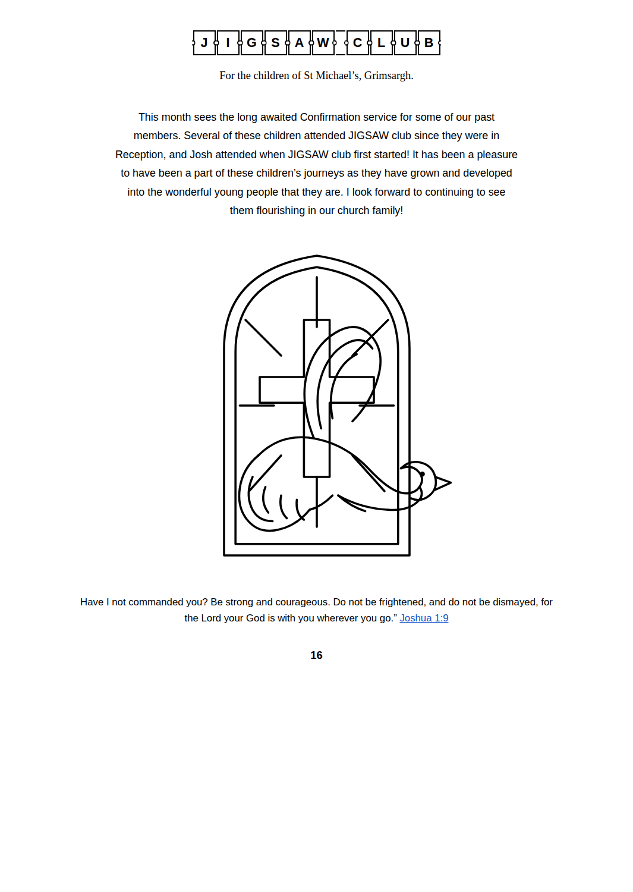JIGSAW CLUB
For the children of St Michael’s, Grimsargh.
This month sees the long awaited Confirmation service for some of our past members. Several of these children attended JIGSAW club since they were in Reception, and Josh attended when JIGSAW club first started! It has been a pleasure to have been a part of these children’s journeys as they have grown and developed into the wonderful young people that they are. I look forward to continuing to see them flourishing in our church family!
Have I not commanded you? Be strong and courageous. Do not be frightened, and do not be dismayed, for the Lord your God is with you wherever you go.” Joshua 1:9
16